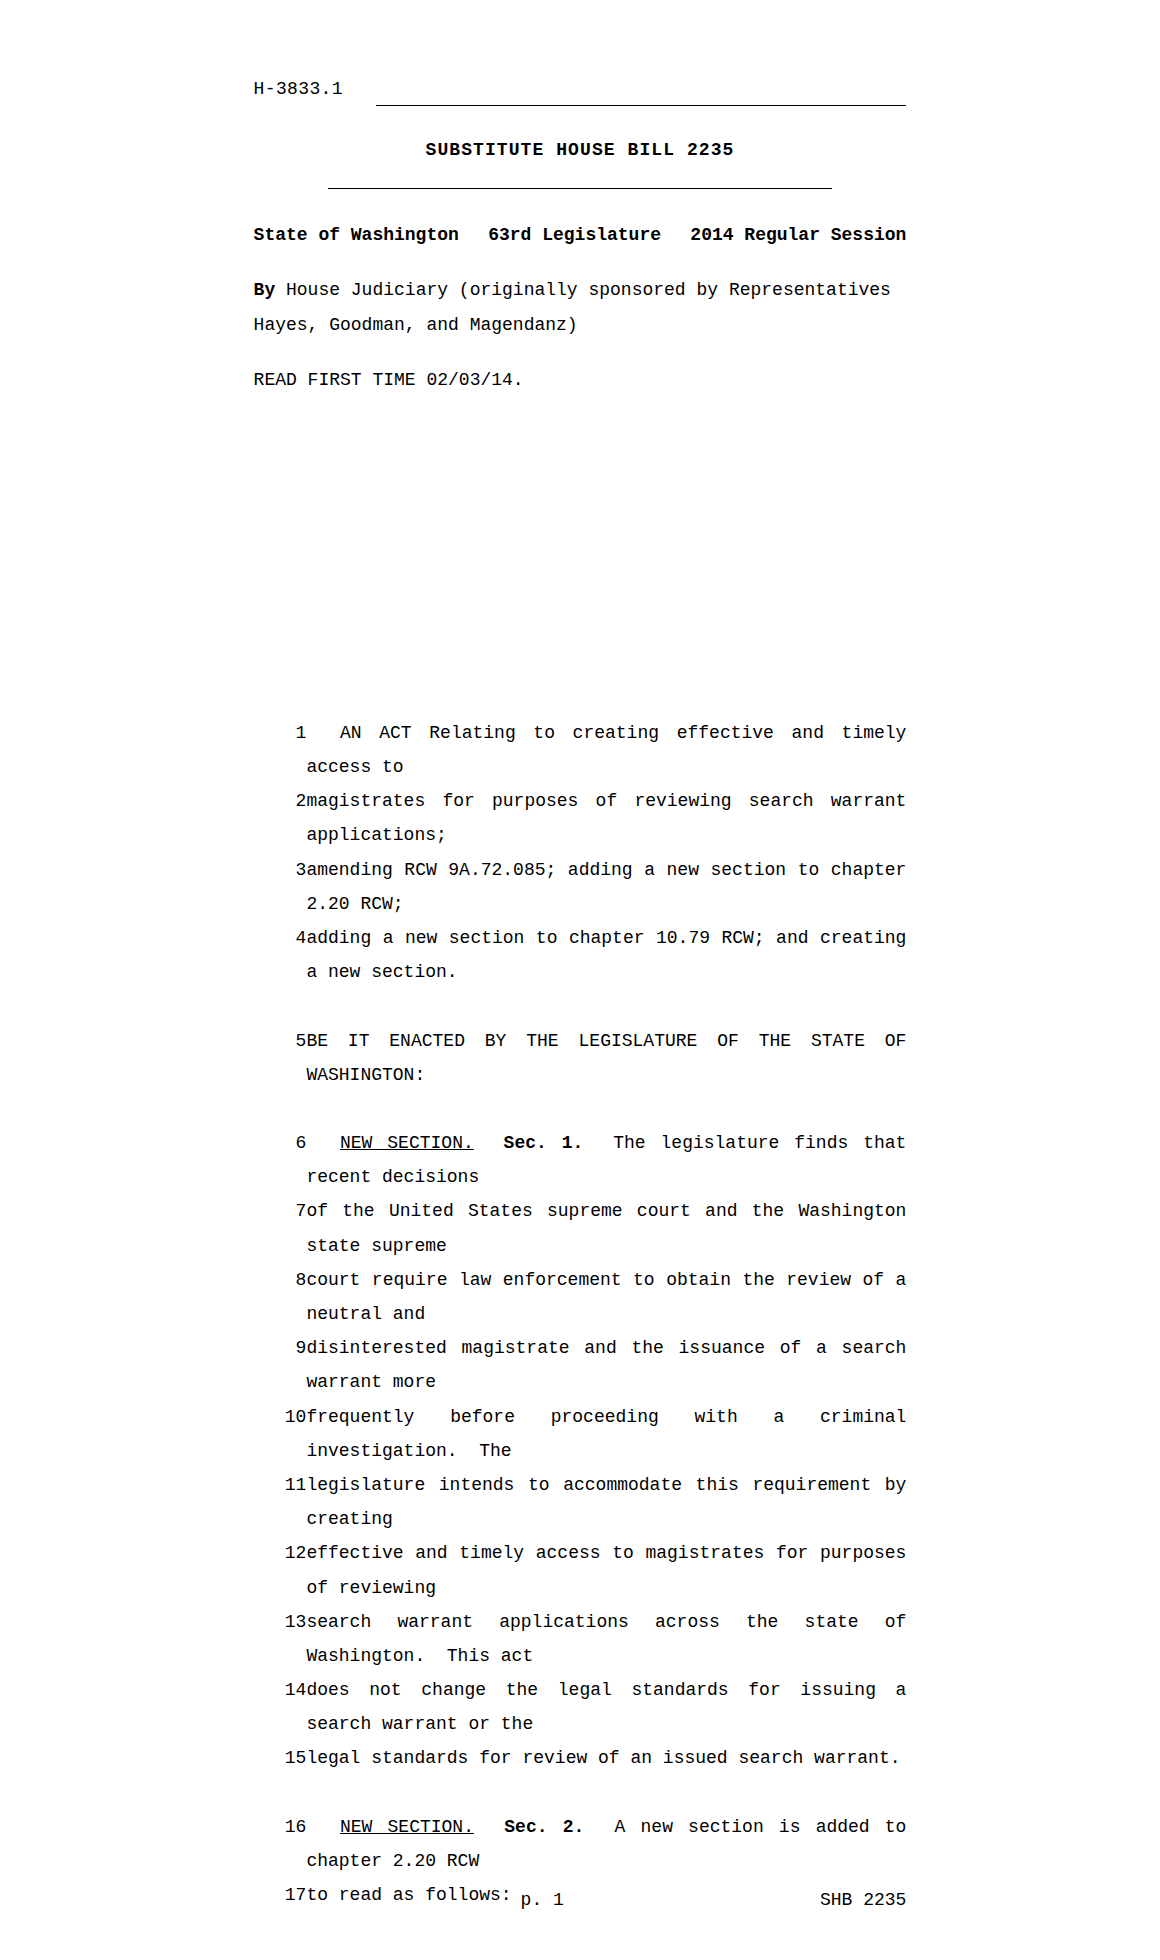H-3833.1
SUBSTITUTE HOUSE BILL 2235
State of Washington 63rd Legislature 2014 Regular Session
By House Judiciary (originally sponsored by Representatives Hayes, Goodman, and Magendanz)
READ FIRST TIME 02/03/14.
| 1 | AN ACT Relating to creating effective and timely access to |
| 2 | magistrates for purposes of reviewing search warrant applications; |
| 3 | amending RCW 9A.72.085; adding a new section to chapter 2.20 RCW; |
| 4 | adding a new section to chapter 10.79 RCW; and creating a new section. |
| 5 | BE IT ENACTED BY THE LEGISLATURE OF THE STATE OF WASHINGTON: |
| 6 | NEW SECTION. Sec. 1. The legislature finds that recent decisions |
| 7 | of the United States supreme court and the Washington state supreme |
| 8 | court require law enforcement to obtain the review of a neutral and |
| 9 | disinterested magistrate and the issuance of a search warrant more |
| 10 | frequently before proceeding with a criminal investigation. The |
| 11 | legislature intends to accommodate this requirement by creating |
| 12 | effective and timely access to magistrates for purposes of reviewing |
| 13 | search warrant applications across the state of Washington. This act |
| 14 | does not change the legal standards for issuing a search warrant or the |
| 15 | legal standards for review of an issued search warrant. |
| 16 | NEW SECTION. Sec. 2. A new section is added to chapter 2.20 RCW |
| 17 | to read as follows: |
p. 1 SHB 2235